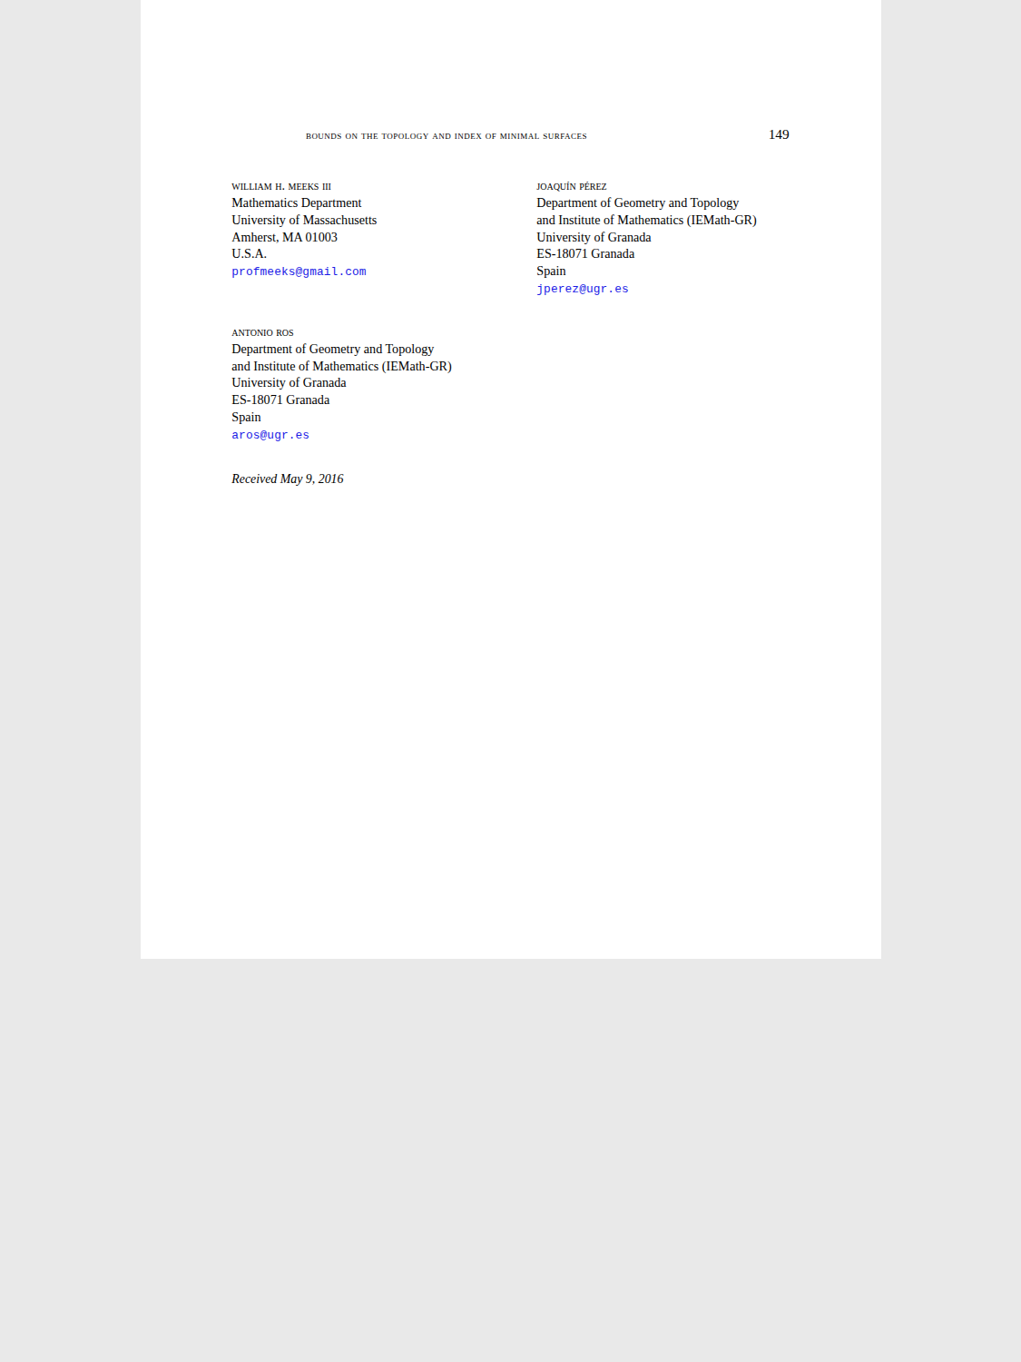Bounds on the topology and index of minimal surfaces 149
William H. Meeks III Mathematics Department University of Massachusetts Amherst, MA 01003 U.S.A. profmeeks@gmail.com
Joaquín Pérez Department of Geometry and Topology and Institute of Mathematics (IEMath-GR) University of Granada ES-18071 Granada Spain jperez@ugr.es
Antonio Ros Department of Geometry and Topology and Institute of Mathematics (IEMath-GR) University of Granada ES-18071 Granada Spain aros@ugr.es
Received May 9, 2016